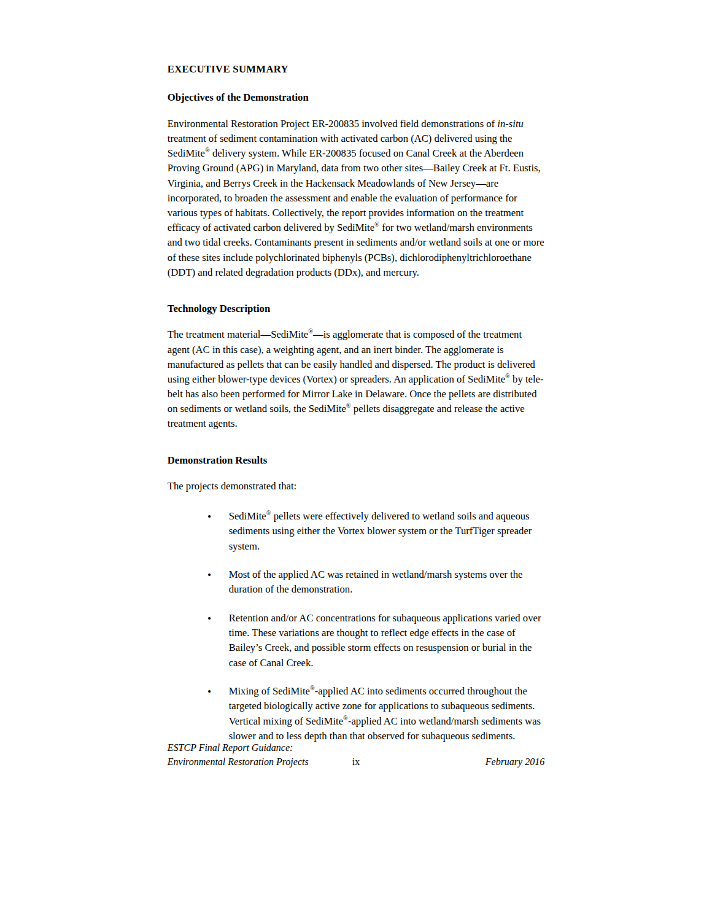EXECUTIVE SUMMARY
Objectives of the Demonstration
Environmental Restoration Project ER-200835 involved field demonstrations of in-situ treatment of sediment contamination with activated carbon (AC) delivered using the SediMite® delivery system. While ER-200835 focused on Canal Creek at the Aberdeen Proving Ground (APG) in Maryland, data from two other sites—Bailey Creek at Ft. Eustis, Virginia, and Berrys Creek in the Hackensack Meadowlands of New Jersey—are incorporated, to broaden the assessment and enable the evaluation of performance for various types of habitats. Collectively, the report provides information on the treatment efficacy of activated carbon delivered by SediMite® for two wetland/marsh environments and two tidal creeks. Contaminants present in sediments and/or wetland soils at one or more of these sites include polychlorinated biphenyls (PCBs), dichlorodiphenyltrichloroethane (DDT) and related degradation products (DDx), and mercury.
Technology Description
The treatment material—SediMite®—is agglomerate that is composed of the treatment agent (AC in this case), a weighting agent, and an inert binder. The agglomerate is manufactured as pellets that can be easily handled and dispersed. The product is delivered using either blower-type devices (Vortex) or spreaders. An application of SediMite® by tele-belt has also been performed for Mirror Lake in Delaware. Once the pellets are distributed on sediments or wetland soils, the SediMite® pellets disaggregate and release the active treatment agents.
Demonstration Results
The projects demonstrated that:
SediMite® pellets were effectively delivered to wetland soils and aqueous sediments using either the Vortex blower system or the TurfTiger spreader system.
Most of the applied AC was retained in wetland/marsh systems over the duration of the demonstration.
Retention and/or AC concentrations for subaqueous applications varied over time. These variations are thought to reflect edge effects in the case of Bailey’s Creek, and possible storm effects on resuspension or burial in the case of Canal Creek.
Mixing of SediMite®-applied AC into sediments occurred throughout the targeted biologically active zone for applications to subaqueous sediments. Vertical mixing of SediMite®-applied AC into wetland/marsh sediments was slower and to less depth than that observed for subaqueous sediments.
| ESTCP Final Report Guidance: Environmental Restoration Projects | ix | February 2016 |